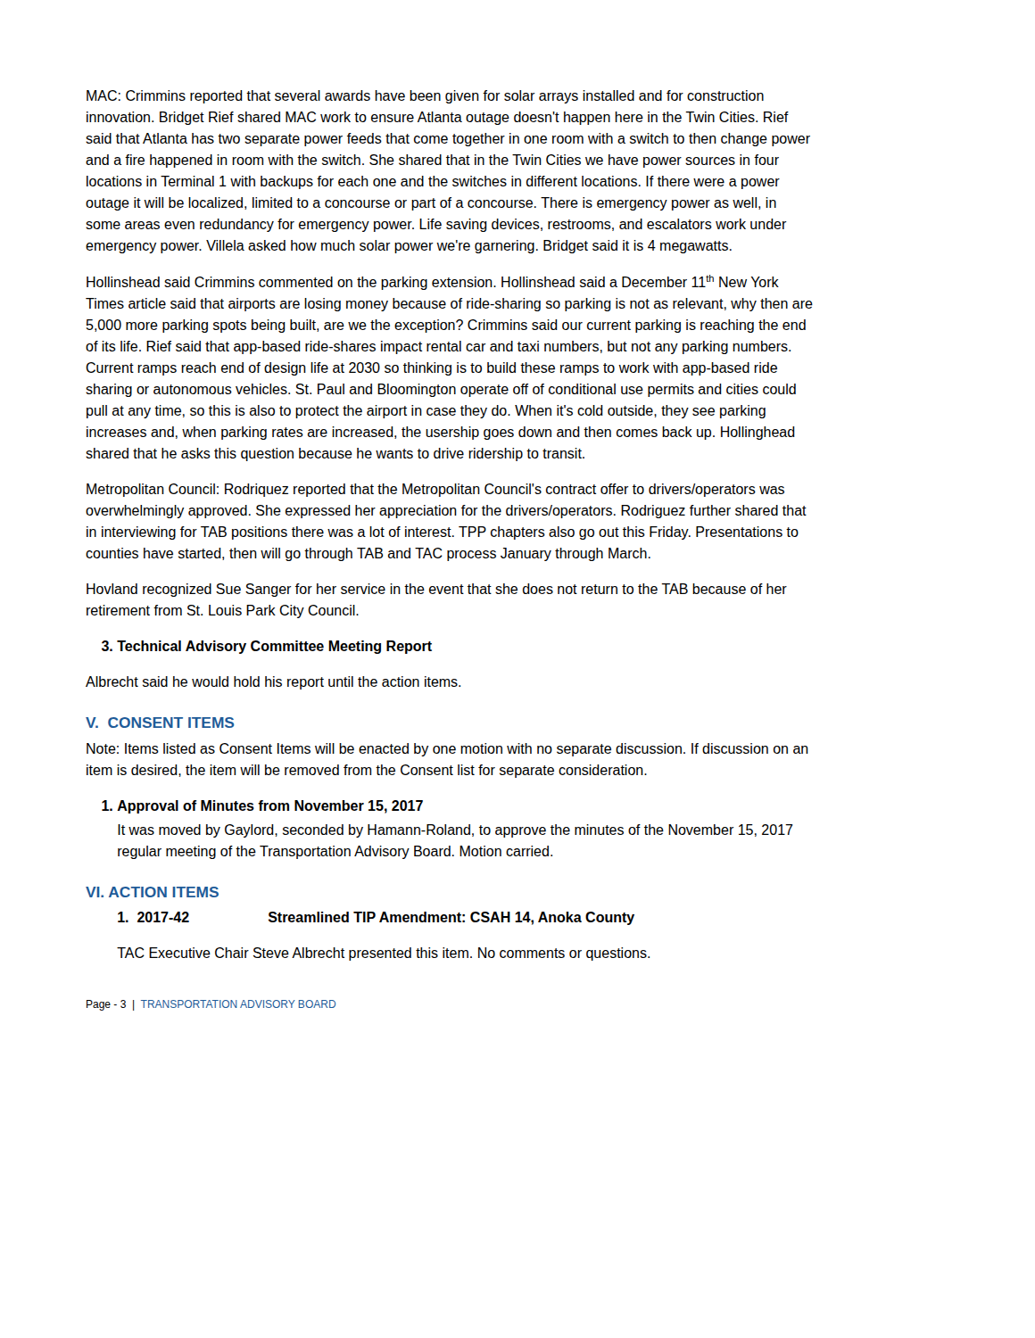MAC: Crimmins reported that several awards have been given for solar arrays installed and for construction innovation. Bridget Rief shared MAC work to ensure Atlanta outage doesn't happen here in the Twin Cities. Rief said that Atlanta has two separate power feeds that come together in one room with a switch to then change power and a fire happened in room with the switch. She shared that in the Twin Cities we have power sources in four locations in Terminal 1 with backups for each one and the switches in different locations. If there were a power outage it will be localized, limited to a concourse or part of a concourse. There is emergency power as well, in some areas even redundancy for emergency power. Life saving devices, restrooms, and escalators work under emergency power. Villela asked how much solar power we're garnering. Bridget said it is 4 megawatts.
Hollinshead said Crimmins commented on the parking extension. Hollinshead said a December 11th New York Times article said that airports are losing money because of ride-sharing so parking is not as relevant, why then are 5,000 more parking spots being built, are we the exception? Crimmins said our current parking is reaching the end of its life. Rief said that app-based ride-shares impact rental car and taxi numbers, but not any parking numbers. Current ramps reach end of design life at 2030 so thinking is to build these ramps to work with app-based ride sharing or autonomous vehicles. St. Paul and Bloomington operate off of conditional use permits and cities could pull at any time, so this is also to protect the airport in case they do. When it's cold outside, they see parking increases and, when parking rates are increased, the usership goes down and then comes back up. Hollinghead shared that he asks this question because he wants to drive ridership to transit.
Metropolitan Council: Rodriquez reported that the Metropolitan Council's contract offer to drivers/operators was overwhelmingly approved. She expressed her appreciation for the drivers/operators. Rodriguez further shared that in interviewing for TAB positions there was a lot of interest. TPP chapters also go out this Friday. Presentations to counties have started, then will go through TAB and TAC process January through March.
Hovland recognized Sue Sanger for her service in the event that she does not return to the TAB because of her retirement from St. Louis Park City Council.
Technical Advisory Committee Meeting Report
Albrecht said he would hold his report until the action items.
V. CONSENT ITEMS
Note: Items listed as Consent Items will be enacted by one motion with no separate discussion. If discussion on an item is desired, the item will be removed from the Consent list for separate consideration.
Approval of Minutes from November 15, 2017 It was moved by Gaylord, seconded by Hamann-Roland, to approve the minutes of the November 15, 2017 regular meeting of the Transportation Advisory Board. Motion carried.
VI. ACTION ITEMS
1. 2017-42 Streamlined TIP Amendment: CSAH 14, Anoka County
TAC Executive Chair Steve Albrecht presented this item. No comments or questions.
Page - 3 | TRANSPORTATION ADVISORY BOARD